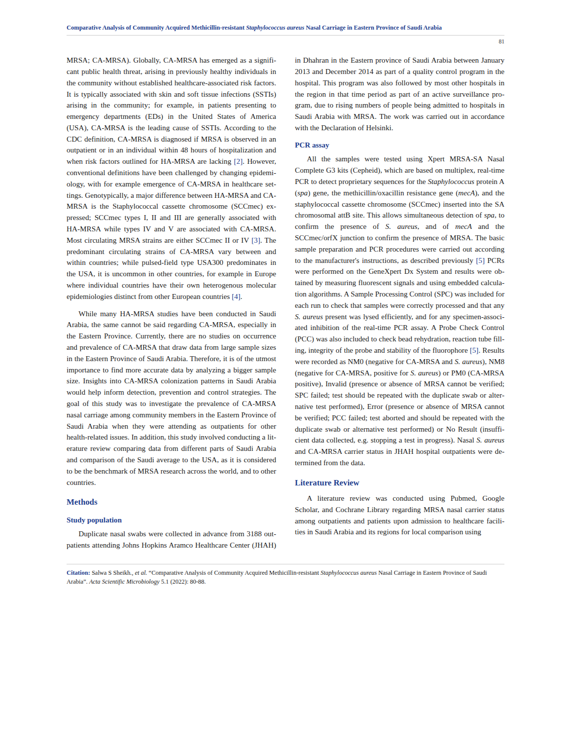Comparative Analysis of Community Acquired Methicillin-resistant Staphylococcus aureus Nasal Carriage in Eastern Province of Saudi Arabia
81
MRSA; CA-MRSA). Globally, CA-MRSA has emerged as a significant public health threat, arising in previously healthy individuals in the community without established healthcare-associated risk factors. It is typically associated with skin and soft tissue infections (SSTIs) arising in the community; for example, in patients presenting to emergency departments (EDs) in the United States of America (USA), CA-MRSA is the leading cause of SSTIs. According to the CDC definition, CA-MRSA is diagnosed if MRSA is observed in an outpatient or in an individual within 48 hours of hospitalization and when risk factors outlined for HA-MRSA are lacking [2]. However, conventional definitions have been challenged by changing epidemiology, with for example emergence of CA-MRSA in healthcare settings. Genotypically, a major difference between HA-MRSA and CA-MRSA is the Staphylococcal cassette chromosome (SCCmec) expressed; SCCmec types I, II and III are generally associated with HA-MRSA while types IV and V are associated with CA-MRSA. Most circulating MRSA strains are either SCCmec II or IV [3]. The predominant circulating strains of CA-MRSA vary between and within countries; while pulsed-field type USA300 predominates in the USA, it is uncommon in other countries, for example in Europe where individual countries have their own heterogenous molecular epidemiologies distinct from other European countries [4].
While many HA-MRSA studies have been conducted in Saudi Arabia, the same cannot be said regarding CA-MRSA, especially in the Eastern Province. Currently, there are no studies on occurrence and prevalence of CA-MRSA that draw data from large sample sizes in the Eastern Province of Saudi Arabia. Therefore, it is of the utmost importance to find more accurate data by analyzing a bigger sample size. Insights into CA-MRSA colonization patterns in Saudi Arabia would help inform detection, prevention and control strategies. The goal of this study was to investigate the prevalence of CA-MRSA nasal carriage among community members in the Eastern Province of Saudi Arabia when they were attending as outpatients for other health-related issues. In addition, this study involved conducting a literature review comparing data from different parts of Saudi Arabia and comparison of the Saudi average to the USA, as it is considered to be the benchmark of MRSA research across the world, and to other countries.
Methods
Study population
Duplicate nasal swabs were collected in advance from 3188 outpatients attending Johns Hopkins Aramco Healthcare Center (JHAH) in Dhahran in the Eastern province of Saudi Arabia between January 2013 and December 2014 as part of a quality control program in the hospital. This program was also followed by most other hospitals in the region in that time period as part of an active surveillance program, due to rising numbers of people being admitted to hospitals in Saudi Arabia with MRSA. The work was carried out in accordance with the Declaration of Helsinki.
PCR assay
All the samples were tested using Xpert MRSA-SA Nasal Complete G3 kits (Cepheid), which are based on multiplex, real-time PCR to detect proprietary sequences for the Staphylococcus protein A (spa) gene, the methicillin/oxacillin resistance gene (mecA), and the staphylococcal cassette chromosome (SCCmec) inserted into the SA chromosomal attB site. This allows simultaneous detection of spa, to confirm the presence of S. aureus, and of mecA and the SCCmec/orfX junction to confirm the presence of MRSA. The basic sample preparation and PCR procedures were carried out according to the manufacturer's instructions, as described previously [5] PCRs were performed on the GeneXpert Dx System and results were obtained by measuring fluorescent signals and using embedded calculation algorithms. A Sample Processing Control (SPC) was included for each run to check that samples were correctly processed and that any S. aureus present was lysed efficiently, and for any specimen-associated inhibition of the real-time PCR assay. A Probe Check Control (PCC) was also included to check bead rehydration, reaction tube filling, integrity of the probe and stability of the fluorophore [5]. Results were recorded as NM0 (negative for CA-MRSA and S. aureus), NM8 (negative for CA-MRSA, positive for S. aureus) or PM0 (CA-MRSA positive), Invalid (presence or absence of MRSA cannot be verified; SPC failed; test should be repeated with the duplicate swab or alternative test performed), Error (presence or absence of MRSA cannot be verified; PCC failed; test aborted and should be repeated with the duplicate swab or alternative test performed) or No Result (insufficient data collected, e.g. stopping a test in progress). Nasal S. aureus and CA-MRSA carrier status in JHAH hospital outpatients were determined from the data.
Literature Review
A literature review was conducted using Pubmed, Google Scholar, and Cochrane Library regarding MRSA nasal carrier status among outpatients and patients upon admission to healthcare facilities in Saudi Arabia and its regions for local comparison using
Citation: Salwa S Sheikh., et al. “Comparative Analysis of Community Acquired Methicillin-resistant Staphylococcus aureus Nasal Carriage in Eastern Province of Saudi Arabia”. Acta Scientific Microbiology 5.1 (2022): 80-88.